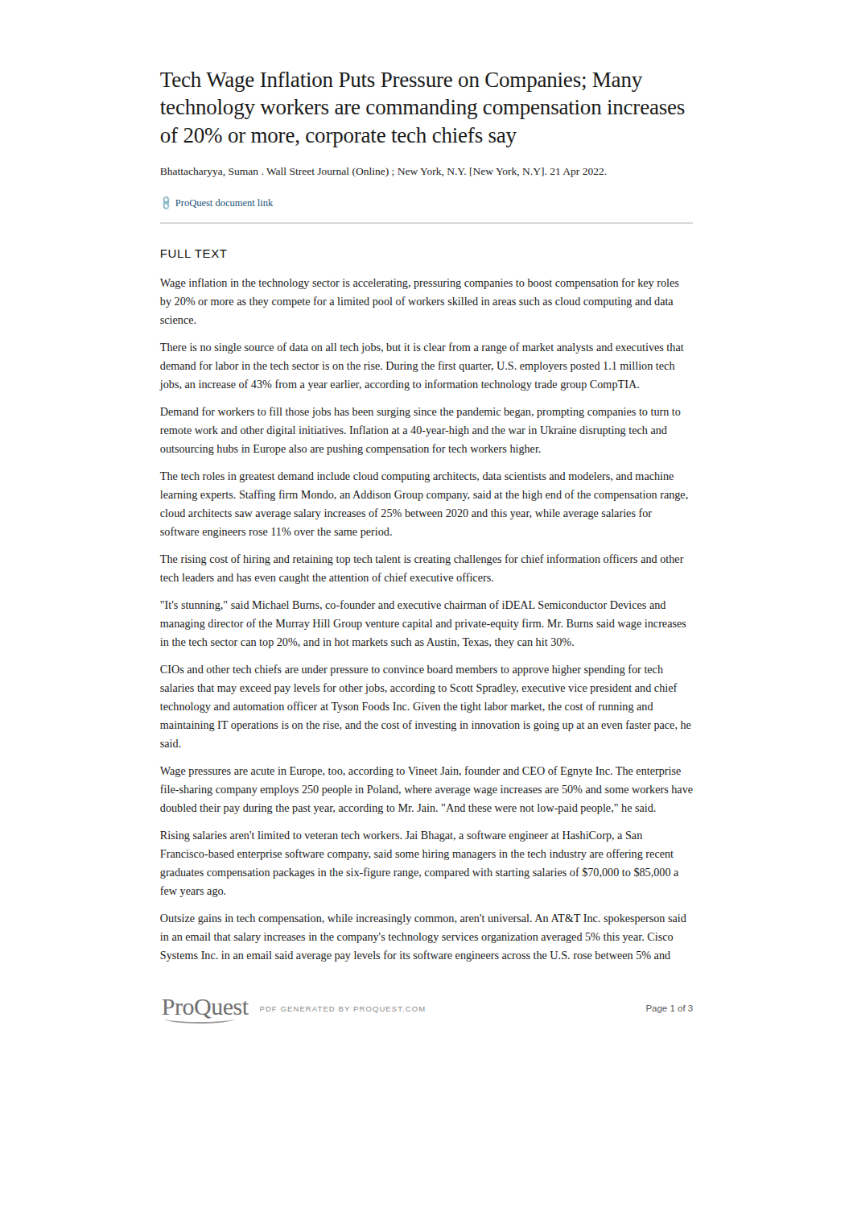Tech Wage Inflation Puts Pressure on Companies; Many technology workers are commanding compensation increases of 20% or more, corporate tech chiefs say
Bhattacharyya, Suman . Wall Street Journal (Online) ; New York, N.Y. [New York, N.Y]. 21 Apr 2022.
🔗ProQuest document link
FULL TEXT
Wage inflation in the technology sector is accelerating, pressuring companies to boost compensation for key roles by 20% or more as they compete for a limited pool of workers skilled in areas such as cloud computing and data science.
There is no single source of data on all tech jobs, but it is clear from a range of market analysts and executives that demand for labor in the tech sector is on the rise. During the first quarter, U.S. employers posted 1.1 million tech jobs, an increase of 43% from a year earlier, according to information technology trade group CompTIA.
Demand for workers to fill those jobs has been surging since the pandemic began, prompting companies to turn to remote work and other digital initiatives. Inflation at a 40-year-high and the war in Ukraine disrupting tech and outsourcing hubs in Europe also are pushing compensation for tech workers higher.
The tech roles in greatest demand include cloud computing architects, data scientists and modelers, and machine learning experts. Staffing firm Mondo, an Addison Group company, said at the high end of the compensation range, cloud architects saw average salary increases of 25% between 2020 and this year, while average salaries for software engineers rose 11% over the same period.
The rising cost of hiring and retaining top tech talent is creating challenges for chief information officers and other tech leaders and has even caught the attention of chief executive officers.
"It's stunning," said Michael Burns, co-founder and executive chairman of iDEAL Semiconductor Devices and managing director of the Murray Hill Group venture capital and private-equity firm. Mr. Burns said wage increases in the tech sector can top 20%, and in hot markets such as Austin, Texas, they can hit 30%.
CIOs and other tech chiefs are under pressure to convince board members to approve higher spending for tech salaries that may exceed pay levels for other jobs, according to Scott Spradley, executive vice president and chief technology and automation officer at Tyson Foods Inc. Given the tight labor market, the cost of running and maintaining IT operations is on the rise, and the cost of investing in innovation is going up at an even faster pace, he said.
Wage pressures are acute in Europe, too, according to Vineet Jain, founder and CEO of Egnyte Inc. The enterprise file-sharing company employs 250 people in Poland, where average wage increases are 50% and some workers have doubled their pay during the past year, according to Mr. Jain. "And these were not low-paid people," he said.
Rising salaries aren't limited to veteran tech workers. Jai Bhagat, a software engineer at HashiCorp, a San Francisco-based enterprise software company, said some hiring managers in the tech industry are offering recent graduates compensation packages in the six-figure range, compared with starting salaries of $70,000 to $85,000 a few years ago.
Outsize gains in tech compensation, while increasingly common, aren't universal. An AT&T Inc. spokesperson said in an email that salary increases in the company's technology services organization averaged 5% this year. Cisco Systems Inc. in an email said average pay levels for its software engineers across the U.S. rose between 5% and
ProQuest
PDF GENERATED BY PROQUEST.COM
Page 1 of 3